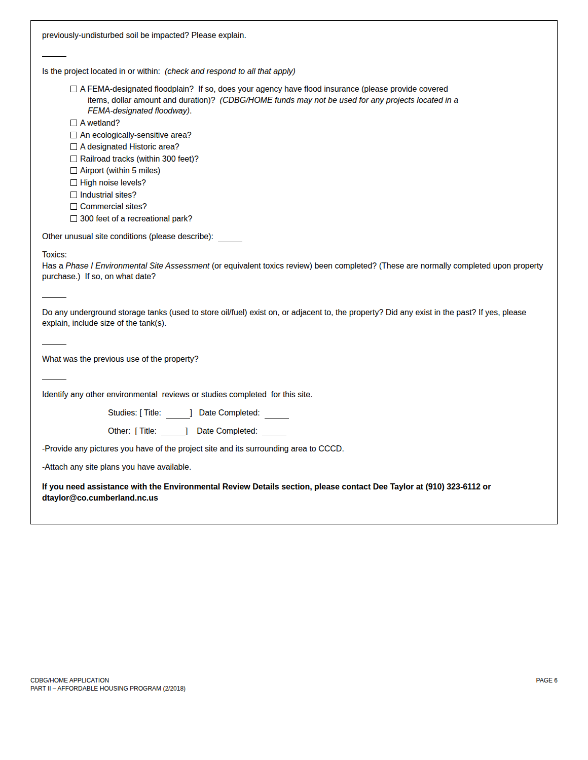previously-undisturbed soil be impacted? Please explain.
Is the project located in or within: (check and respond to all that apply)
A FEMA-designated floodplain? If so, does your agency have flood insurance (please provide covered items, dollar amount and duration)? (CDBG/HOME funds may not be used for any projects located in a FEMA-designated floodway).
A wetland?
An ecologically-sensitive area?
A designated Historic area?
Railroad tracks (within 300 feet)?
Airport (within 5 miles)
High noise levels?
Industrial sites?
Commercial sites?
300 feet of a recreational park?
Other unusual site conditions (please describe):
Toxics:
Has a Phase I Environmental Site Assessment (or equivalent toxics review) been completed? (These are normally completed upon property purchase.) If so, on what date?
Do any underground storage tanks (used to store oil/fuel) exist on, or adjacent to, the property? Did any exist in the past? If yes, please explain, include size of the tank(s).
What was the previous use of the property?
Identify any other environmental reviews or studies completed for this site.
Studies: [ Title: ] Date Completed:
Other: [ Title: ] Date Completed:
-Provide any pictures you have of the project site and its surrounding area to CCCD.
-Attach any site plans you have available.
If you need assistance with the Environmental Review Details section, please contact Dee Taylor at (910) 323-6112 or dtaylor@co.cumberland.nc.us
CDBG/HOME APPLICATION
PART II – AFFORDABLE HOUSING PROGRAM (2/2018)
PAGE 6